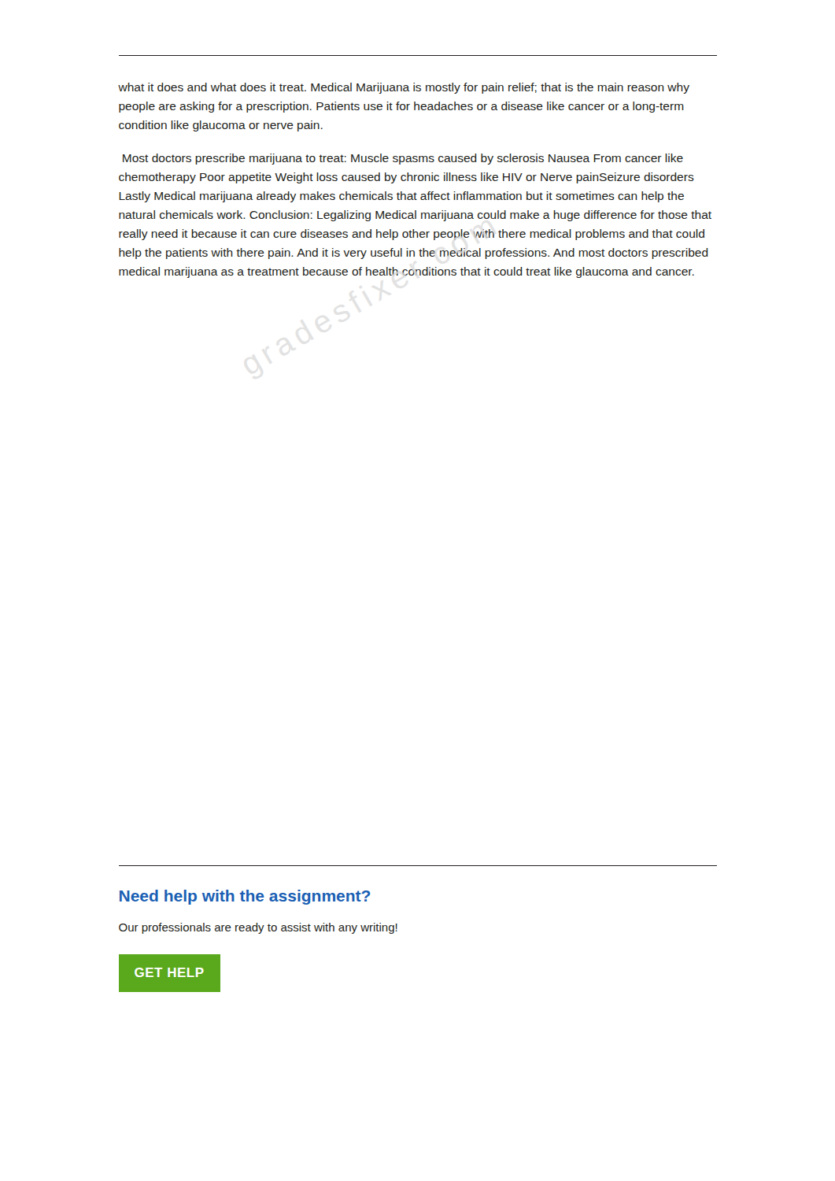gradesfixer.com
what it does and what does it treat. Medical Marijuana is mostly for pain relief; that is the main reason why people are asking for a prescription. Patients use it for headaches or a disease like cancer or a long-term condition like glaucoma or nerve pain.
Most doctors prescribe marijuana to treat: Muscle spasms caused by sclerosis Nausea From cancer like chemotherapy Poor appetite Weight loss caused by chronic illness like HIV or Nerve painSeizure disorders Lastly Medical marijuana already makes chemicals that affect inflammation but it sometimes can help the natural chemicals work. Conclusion: Legalizing Medical marijuana could make a huge difference for those that really need it because it can cure diseases and help other people with there medical problems and that could help the patients with there pain. And it is very useful in the medical professions. And most doctors prescribed medical marijuana as a treatment because of health conditions that it could treat like glaucoma and cancer.
Need help with the assignment?
Our professionals are ready to assist with any writing!
GET HELP